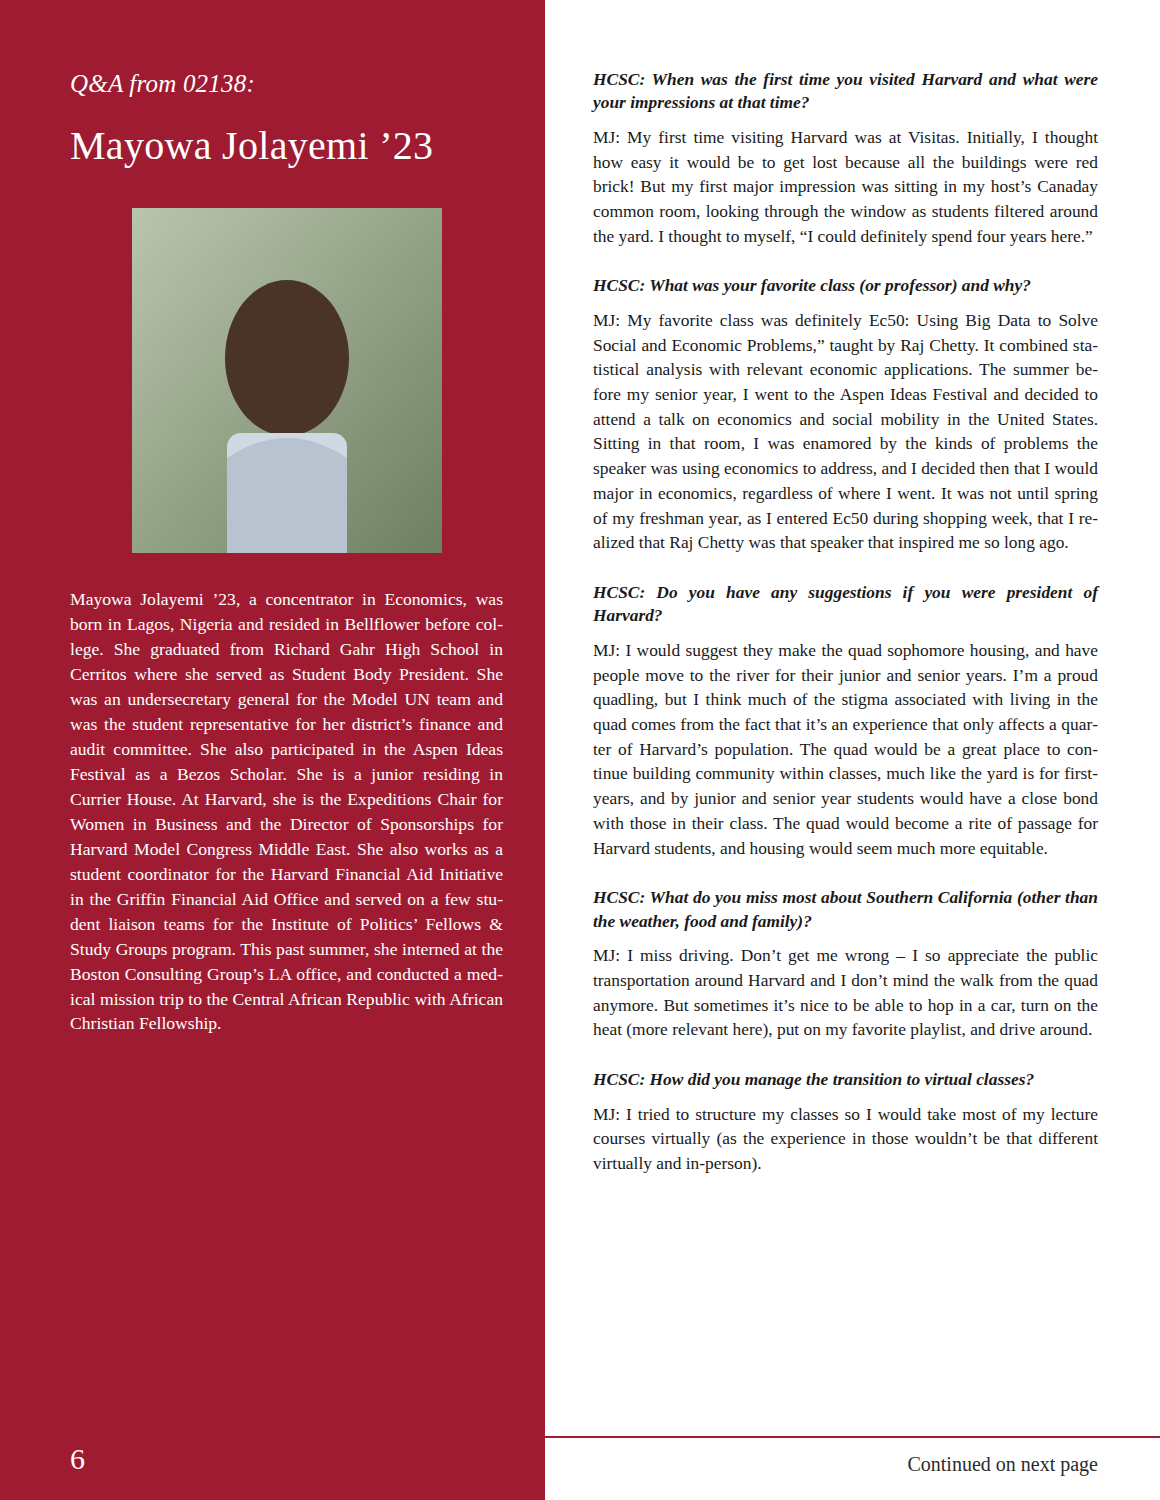Q&A from 02138:
Mayowa Jolayemi ’23
Mayowa Jolayemi ’23, a concentrator in Economics, was born in Lagos, Nigeria and resided in Bellflower before college. She graduated from Richard Gahr High School in Cerritos where she served as Student Body President. She was an undersecretary general for the Model UN team and was the student representative for her district’s finance and audit committee. She also participated in the Aspen Ideas Festival as a Bezos Scholar. She is a junior residing in Currier House. At Harvard, she is the Expeditions Chair for Women in Business and the Director of Sponsorships for Harvard Model Congress Middle East. She also works as a student coordinator for the Harvard Financial Aid Initiative in the Griffin Financial Aid Office and served on a few student liaison teams for the Institute of Politics’ Fellows & Study Groups program. This past summer, she interned at the Boston Consulting Group’s LA office, and conducted a medical mission trip to the Central African Republic with African Christian Fellowship.
6
HCSC: When was the first time you visited Harvard and what were your impressions at that time?
MJ: My first time visiting Harvard was at Visitas. Initially, I thought how easy it would be to get lost because all the buildings were red brick! But my first major impression was sitting in my host’s Canaday common room, looking through the window as students filtered around the yard. I thought to myself, “I could definitely spend four years here.”
HCSC: What was your favorite class (or professor) and why?
MJ: My favorite class was definitely Ec50: Using Big Data to Solve Social and Economic Problems,” taught by Raj Chetty. It combined statistical analysis with relevant economic applications. The summer before my senior year, I went to the Aspen Ideas Festival and decided to attend a talk on economics and social mobility in the United States. Sitting in that room, I was enamored by the kinds of problems the speaker was using economics to address, and I decided then that I would major in economics, regardless of where I went. It was not until spring of my freshman year, as I entered Ec50 during shopping week, that I realized that Raj Chetty was that speaker that inspired me so long ago.
HCSC: Do you have any suggestions if you were president of Harvard?
MJ: I would suggest they make the quad sophomore housing, and have people move to the river for their junior and senior years. I’m a proud quadling, but I think much of the stigma associated with living in the quad comes from the fact that it’s an experience that only affects a quarter of Harvard’s population. The quad would be a great place to continue building community within classes, much like the yard is for first-years, and by junior and senior year students would have a close bond with those in their class. The quad would become a rite of passage for Harvard students, and housing would seem much more equitable.
HCSC: What do you miss most about Southern California (other than the weather, food and family)?
MJ: I miss driving. Don’t get me wrong – I so appreciate the public transportation around Harvard and I don’t mind the walk from the quad anymore. But sometimes it’s nice to be able to hop in a car, turn on the heat (more relevant here), put on my favorite playlist, and drive around.
HCSC: How did you manage the transition to virtual classes?
MJ: I tried to structure my classes so I would take most of my lecture courses virtually (as the experience in those wouldn’t be that different virtually and in-person).
Continued on next page